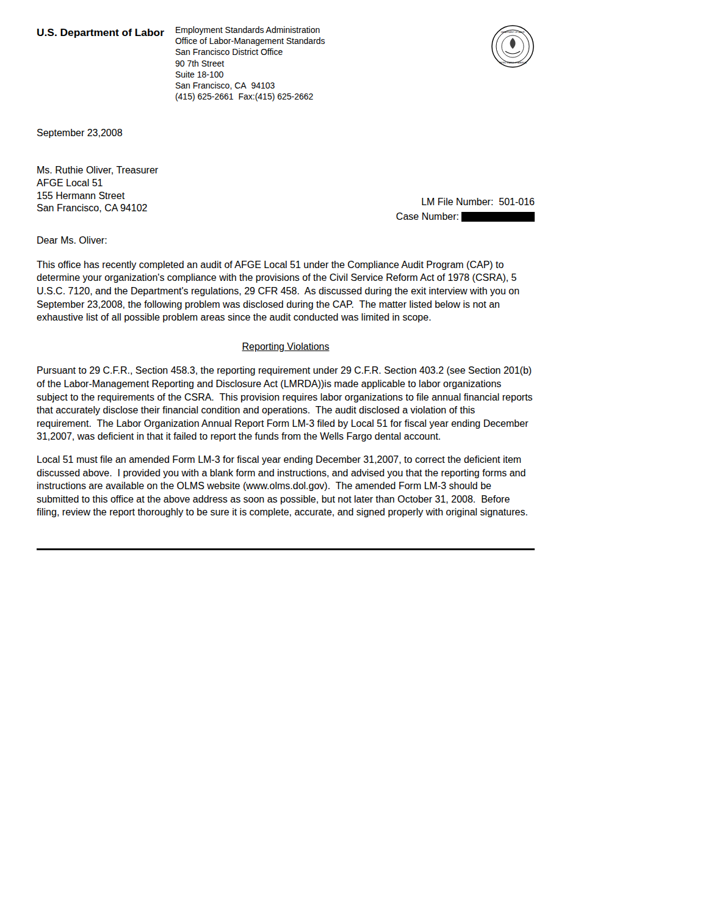U.S. Department of Labor
Employment Standards Administration
Office of Labor-Management Standards
San Francisco District Office
90 7th Street
Suite 18-100
San Francisco, CA 94103
(415) 625-2661 Fax:(415) 625-2662
DEPARTMENT OF LABOR UNITED STATES OF AMERICA
September 23,2008
Ms. Ruthie Oliver, Treasurer
AFGE Local 51
155 Hermann Street
San Francisco, CA 94102
LM File Number: 501-016
Case Number:
Dear Ms. Oliver:
This office has recently completed an audit of AFGE Local 51 under the Compliance Audit Program (CAP) to determine your organization's compliance with the provisions of the Civil Service Reform Act of 1978 (CSRA), 5 U.S.C. 7120, and the Department's regulations, 29 CFR 458. As discussed during the exit interview with you on September 23,2008, the following problem was disclosed during the CAP. The matter listed below is not an exhaustive list of all possible problem areas since the audit conducted was limited in scope.
Reporting Violations
Pursuant to 29 C.F.R., Section 458.3, the reporting requirement under 29 C.F.R. Section 403.2 (see Section 201(b) of the Labor-Management Reporting and Disclosure Act (LMRDA))is made applicable to labor organizations subject to the requirements of the CSRA. This provision requires labor organizations to file annual financial reports that accurately disclose their financial condition and operations. The audit disclosed a violation of this requirement. The Labor Organization Annual Report Form LM-3 filed by Local 51 for fiscal year ending December 31,2007, was deficient in that it failed to report the funds from the Wells Fargo dental account.
Local 51 must file an amended Form LM-3 for fiscal year ending December 31,2007, to correct the deficient item discussed above. I provided you with a blank form and instructions, and advised you that the reporting forms and instructions are available on the OLMS website (www.olms.dol.gov). The amended Form LM-3 should be submitted to this office at the above address as soon as possible, but not later than October 31, 2008. Before filing, review the report thoroughly to be sure it is complete, accurate, and signed properly with original signatures.